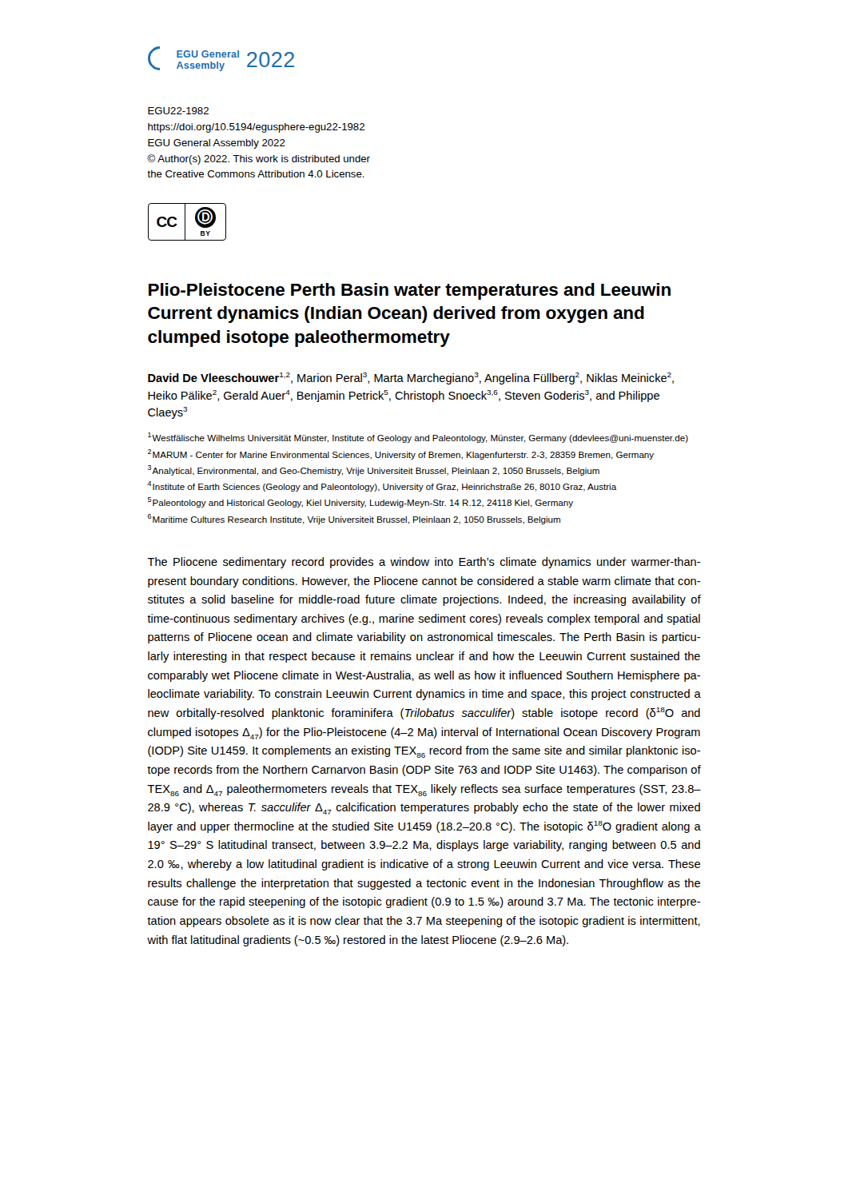EGU General
Assembly 2022
EGU22-1982
https://doi.org/10.5194/egusphere-egu22-1982
EGU General Assembly 2022
© Author(s) 2022. This work is distributed under
the Creative Commons Attribution 4.0 License.
| CC | Ⓓ BY |
Plio-Pleistocene Perth Basin water temperatures and Leeuwin Current dynamics (Indian Ocean) derived from oxygen and clumped isotope paleothermometry
David De Vleeschouwer1,2, Marion Peral3, Marta Marchegiano3, Angelina Füllberg2, Niklas Meinicke2, Heiko Pälike2, Gerald Auer4, Benjamin Petrick5, Christoph Snoeck3,6, Steven Goderis3, and Philippe Claeys3
1 Westfälische Wilhelms Universität Münster, Institute of Geology and Paleontology, Münster, Germany (ddevlees@uni-muenster.de)
2 MARUM - Center for Marine Environmental Sciences, University of Bremen, Klagenfurterstr. 2-3, 28359 Bremen, Germany
3 Analytical, Environmental, and Geo-Chemistry, Vrije Universiteit Brussel, Pleinlaan 2, 1050 Brussels, Belgium
4 Institute of Earth Sciences (Geology and Paleontology), University of Graz, Heinrichstraße 26, 8010 Graz, Austria
5 Paleontology and Historical Geology, Kiel University, Ludewig-Meyn-Str. 14 R.12, 24118 Kiel, Germany
6 Maritime Cultures Research Institute, Vrije Universiteit Brussel, Pleinlaan 2, 1050 Brussels, Belgium
The Pliocene sedimentary record provides a window into Earth’s climate dynamics under warmer-than-present boundary conditions. However, the Pliocene cannot be considered a stable warm climate that constitutes a solid baseline for middle-road future climate projections. Indeed, the increasing availability of time-continuous sedimentary archives (e.g., marine sediment cores) reveals complex temporal and spatial patterns of Pliocene ocean and climate variability on astronomical timescales. The Perth Basin is particularly interesting in that respect because it remains unclear if and how the Leeuwin Current sustained the comparably wet Pliocene climate in West-Australia, as well as how it influenced Southern Hemisphere paleoclimate variability. To constrain Leeuwin Current dynamics in time and space, this project constructed a new orbitally-resolved planktonic foraminifera (Trilobatus sacculifer) stable isotope record (δ18O and clumped isotopes Δ47) for the Plio-Pleistocene (4–2 Ma) interval of International Ocean Discovery Program (IODP) Site U1459. It complements an existing TEX86 record from the same site and similar planktonic isotope records from the Northern Carnarvon Basin (ODP Site 763 and IODP Site U1463). The comparison of TEX86 and Δ47 paleothermometers reveals that TEX86 likely reflects sea surface temperatures (SST, 23.8–28.9 °C), whereas T. sacculifer Δ47 calcification temperatures probably echo the state of the lower mixed layer and upper thermocline at the studied Site U1459 (18.2–20.8 °C). The isotopic δ18O gradient along a 19° S–29° S latitudinal transect, between 3.9–2.2 Ma, displays large variability, ranging between 0.5 and 2.0 ‰, whereby a low latitudinal gradient is indicative of a strong Leeuwin Current and vice versa. These results challenge the interpretation that suggested a tectonic event in the Indonesian Throughflow as the cause for the rapid steepening of the isotopic gradient (0.9 to 1.5 ‰) around 3.7 Ma. The tectonic interpretation appears obsolete as it is now clear that the 3.7 Ma steepening of the isotopic gradient is intermittent, with flat latitudinal gradients (~0.5 ‰) restored in the latest Pliocene (2.9–2.6 Ma).